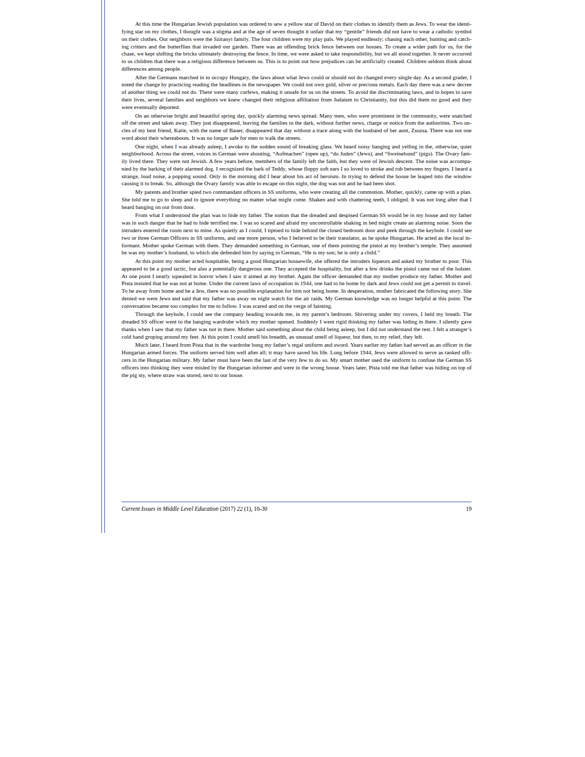At this time the Hungarian Jewish population was ordered to sew a yellow star of David on their clothes to identify them as Jews. To wear the identifying star on my clothes, I thought was a stigma and at the age of seven thought it unfair that my “gentile” friends did not have to wear a catholic symbol on their clothes. Our neighbors were the Sziranyi family. The four children were my play pals. We played endlessly; chasing each other, hunting and catching critters and the butterflies that invaded our garden. There was an offending brick fence between our houses. To create a wider path for us, for the chase, we kept shifting the bricks ultimately destroying the fence. In time, we were asked to take responsibility, but we all stood together. It never occurred to us children that there was a religious difference between us. This is to point out how prejudices can be artificially created. Children seldom think about differences among people.
After the Germans marched in to occupy Hungary, the laws about what Jews could or should not do changed every single day. As a second grader, I noted the change by practicing reading the headlines in the newspaper. We could not own gold, silver or precious metals. Each day there was a new decree of another thing we could not do. There were many curfews, making it unsafe for us on the streets. To avoid the discriminating laws, and in hopes to save their lives, several families and neighbors we knew changed their religious affiliation from Judaism to Christianity, but this did them no good and they were eventually deported.
On an otherwise bright and beautiful spring day, quickly alarming news spread. Many men, who were prominent in the community, were snatched off the street and taken away. They just disappeared, leaving the families in the dark, without further news, charge or notice from the authorities. Two uncles of my best friend, Katie, with the name of Bauer, disappeared that day without a trace along with the husband of her aunt, Zsuzsa. There was not one word about their whereabouts. It was no longer safe for men to walk the streets.
One night, when I was already asleep, I awoke to the sudden sound of breaking glass. We heard noisy banging and yelling in the, otherwise, quiet neighborhood. Across the street, voices in German were shouting, “Aufmachen” (open up), “du Juden” (Jews), and “Sweinehund” (pigs). The Ovary family lived there. They were not Jewish. A few years before, members of the family left the faith, but they were of Jewish descent. The noise was accompanied by the barking of their alarmed dog. I recognized the bark of Teddy, whose floppy soft ears I so loved to stroke and rub between my fingers. I heard a strange, loud noise, a popping sound. Only in the morning did I hear about his act of heroism. In trying to defend the house he leaped into the window causing it to break. So, although the Ovary family was able to escape on this night, the dog was not and he had been shot.
My parents and brother spied two commandant officers in SS uniforms, who were creating all the commotion. Mother, quickly, came up with a plan. She told me to go to sleep and to ignore everything no matter what might come. Shaken and with chattering teeth, I obliged. It was not long after that I heard banging on our front door.
From what I understood the plan was to hide my father. The notion that the dreaded and despised German SS would be in my house and my father was in such danger that he had to hide terrified me. I was so scared and afraid my uncontrollable shaking in bed might create an alarming noise. Soon the intruders entered the room next to mine. As quietly as I could, I tiptoed to hide behind the closed bedroom door and peek through the keyhole. I could see two or three German Officers in SS uniforms, and one more person, who I believed to be their translator, as he spoke Hungarian. He acted as the local informant. Mother spoke German with them. They demanded something in German, one of them pointing the pistol at my brother’s temple. They assumed he was my mother’s husband, to which she defended him by saying in German, “He is my son; he is only a child.”
At this point my mother acted hospitable, being a good Hungarian housewife, she offered the intruders liqueurs and asked my brother to pour. This appeared to be a good tactic, but also a potentially dangerous one. They accepted the hospitality, but after a few drinks the pistol came out of the holster. At one point I nearly squealed in horror when I saw it aimed at my brother. Again the officer demanded that my mother produce my father. Mother and Pista insisted that he was not at home. Under the current laws of occupation in 1944, one had to be home by dark and Jews could not get a permit to travel. To be away from home and be a Jew, there was no possible explanation for him not being home. In desperation, mother fabricated the following story. She denied we were Jews and said that my father was away on night watch for the air raids. My German knowledge was no longer helpful at this point. The conversation became too complex for me to follow. I was scared and on the verge of fainting.
Through the keyhole, I could see the company heading towards me, in my parent’s bedroom. Shivering under my covers, I held my breath. The dreaded SS officer went to the hanging wardrobe which my mother opened. Suddenly I went rigid thinking my father was hiding in there. I silently gave thanks when I saw that my father was not in there. Mother said something about the child being asleep, but I did not understand the rest. I felt a stranger’s cold hand groping around my feet. At this point I could smell his breadth, an unusual smell of liqueur, but then, to my relief, they left.
Much later, I heard from Pista that in the wardrobe hung my father’s regal uniform and sword. Years earlier my father had served as an officer in the Hungarian armed forces. The uniform served him well after all; it may have saved his life. Long before 1944, Jews were allowed to serve as ranked officers in the Hungarian military. My father must have been the last of the very few to do so. My smart mother used the uniform to confuse the German SS officers into thinking they were misled by the Hungarian informer and were in the wrong house. Years later, Pista told me that father was hiding on top of the pig sty, where straw was stored, next to our house.
Current Issues in Middle Level Education (2017) 22 (1), 10-30 19